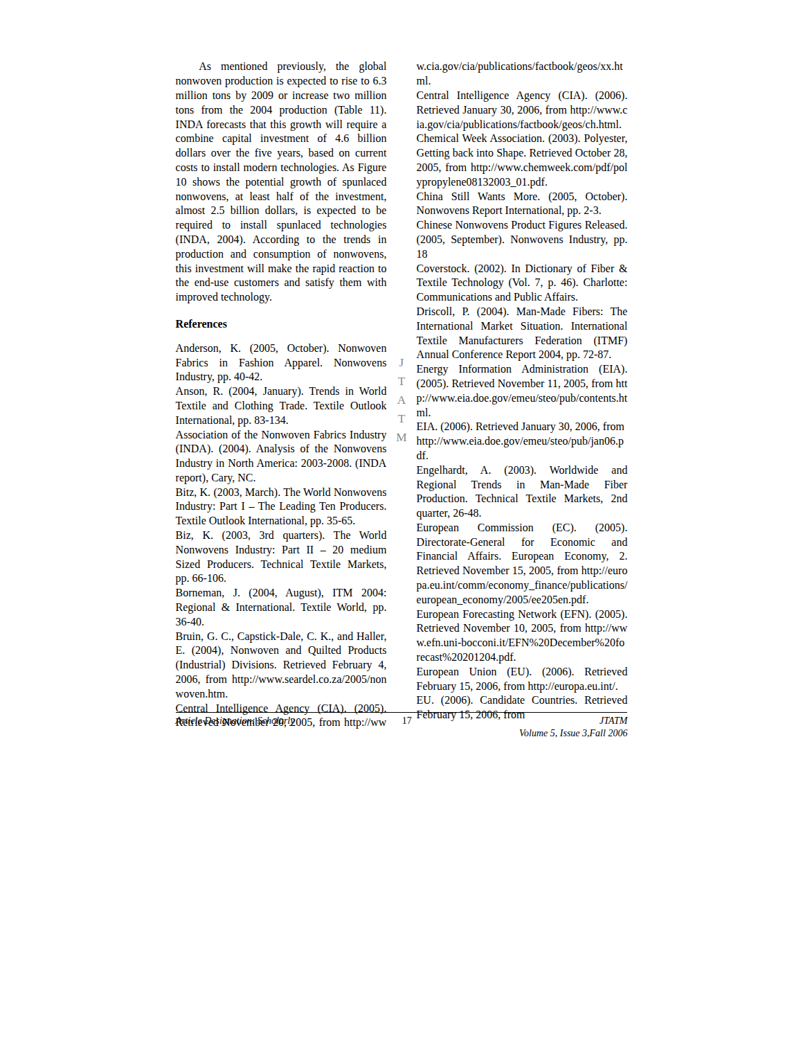As mentioned previously, the global nonwoven production is expected to rise to 6.3 million tons by 2009 or increase two million tons from the 2004 production (Table 11). INDA forecasts that this growth will require a combine capital investment of 4.6 billion dollars over the five years, based on current costs to install modern technologies. As Figure 10 shows the potential growth of spunlaced nonwovens, at least half of the investment, almost 2.5 billion dollars, is expected to be required to install spunlaced technologies (INDA, 2004). According to the trends in production and consumption of nonwovens, this investment will make the rapid reaction to the end-use customers and satisfy them with improved technology.
References
Anderson, K. (2005, October). Nonwoven Fabrics in Fashion Apparel. Nonwovens Industry, pp. 40-42.
Anson, R. (2004, January). Trends in World Textile and Clothing Trade. Textile Outlook International, pp. 83-134.
Association of the Nonwoven Fabrics Industry (INDA). (2004). Analysis of the Nonwovens Industry in North America: 2003-2008. (INDA report), Cary, NC.
Bitz, K. (2003, March). The World Nonwovens Industry: Part I – The Leading Ten Producers. Textile Outlook International, pp. 35-65.
Biz, K. (2003, 3rd quarters). The World Nonwovens Industry: Part II – 20 medium Sized Producers. Technical Textile Markets, pp. 66-106.
Borneman, J. (2004, August), ITM 2004: Regional & International. Textile World, pp. 36-40.
Bruin, G. C., Capstick-Dale, C. K., and Haller, E. (2004), Nonwoven and Quilted Products (Industrial) Divisions. Retrieved February 4, 2006, from http://www.seardel.co.za/2005/nonwoven.htm.
Central Intelligence Agency (CIA). (2005). Retrieved November 20, 2005, from http://www.cia.gov/cia/publications/factbook/geos/xx.html.
Central Intelligence Agency (CIA). (2006). Retrieved January 30, 2006, from http://www.cia.gov/cia/publications/factbook/geos/ch.html.
Chemical Week Association. (2003). Polyester, Getting back into Shape. Retrieved October 28, 2005, from http://www.chemweek.com/pdf/polypropylene08132003_01.pdf.
China Still Wants More. (2005, October). Nonwovens Report International, pp. 2-3.
Chinese Nonwovens Product Figures Released. (2005, September). Nonwovens Industry, pp. 18
Coverstock. (2002). In Dictionary of Fiber & Textile Technology (Vol. 7, p. 46). Charlotte: Communications and Public Affairs.
Driscoll, P. (2004). Man-Made Fibers: The International Market Situation. International Textile Manufacturers Federation (ITMF) Annual Conference Report 2004, pp. 72-87.
Energy Information Administration (EIA). (2005). Retrieved November 11, 2005, from http://www.eia.doe.gov/emeu/steo/pub/contents.html.
EIA. (2006). Retrieved January 30, 2006, from
http://www.eia.doe.gov/emeu/steo/pub/jan06.pdf.
Engelhardt, A. (2003). Worldwide and Regional Trends in Man-Made Fiber Production. Technical Textile Markets, 2nd quarter, 26-48.
European Commission (EC). (2005). Directorate-General for Economic and Financial Affairs. European Economy, 2. Retrieved November 15, 2005, from http://europa.eu.int/comm/economy_finance/publications/european_economy/2005/ee205en.pdf.
European Forecasting Network (EFN). (2005). Retrieved November 10, 2005, from http://www.efn.uni-bocconi.it/EFN%20December%20forecast%20201204.pdf.
European Union (EU). (2006). Retrieved February 15, 2006, from http://europa.eu.int/.
EU. (2006). Candidate Countries. Retrieved February 15, 2006, from
J
T
A
T
M
Article Designation: Scholarly
17
JTATM Volume 5, Issue 3,Fall 2006